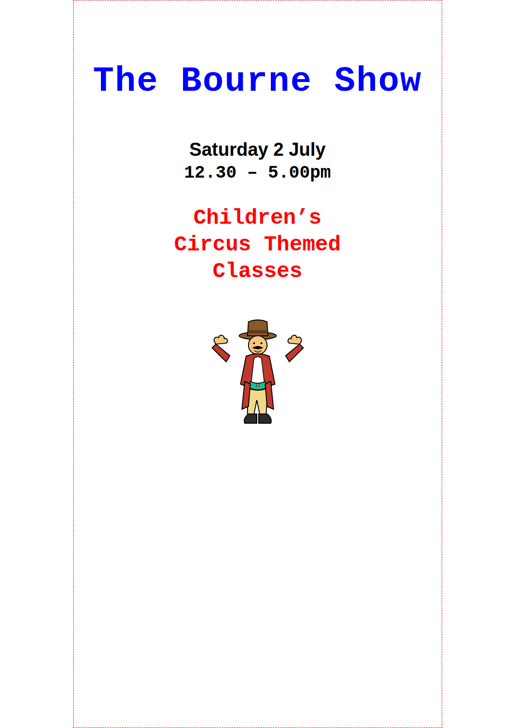The Bourne Show
Saturday 2 July
12.30 – 5.00pm
Children’s
Circus Themed
Classes